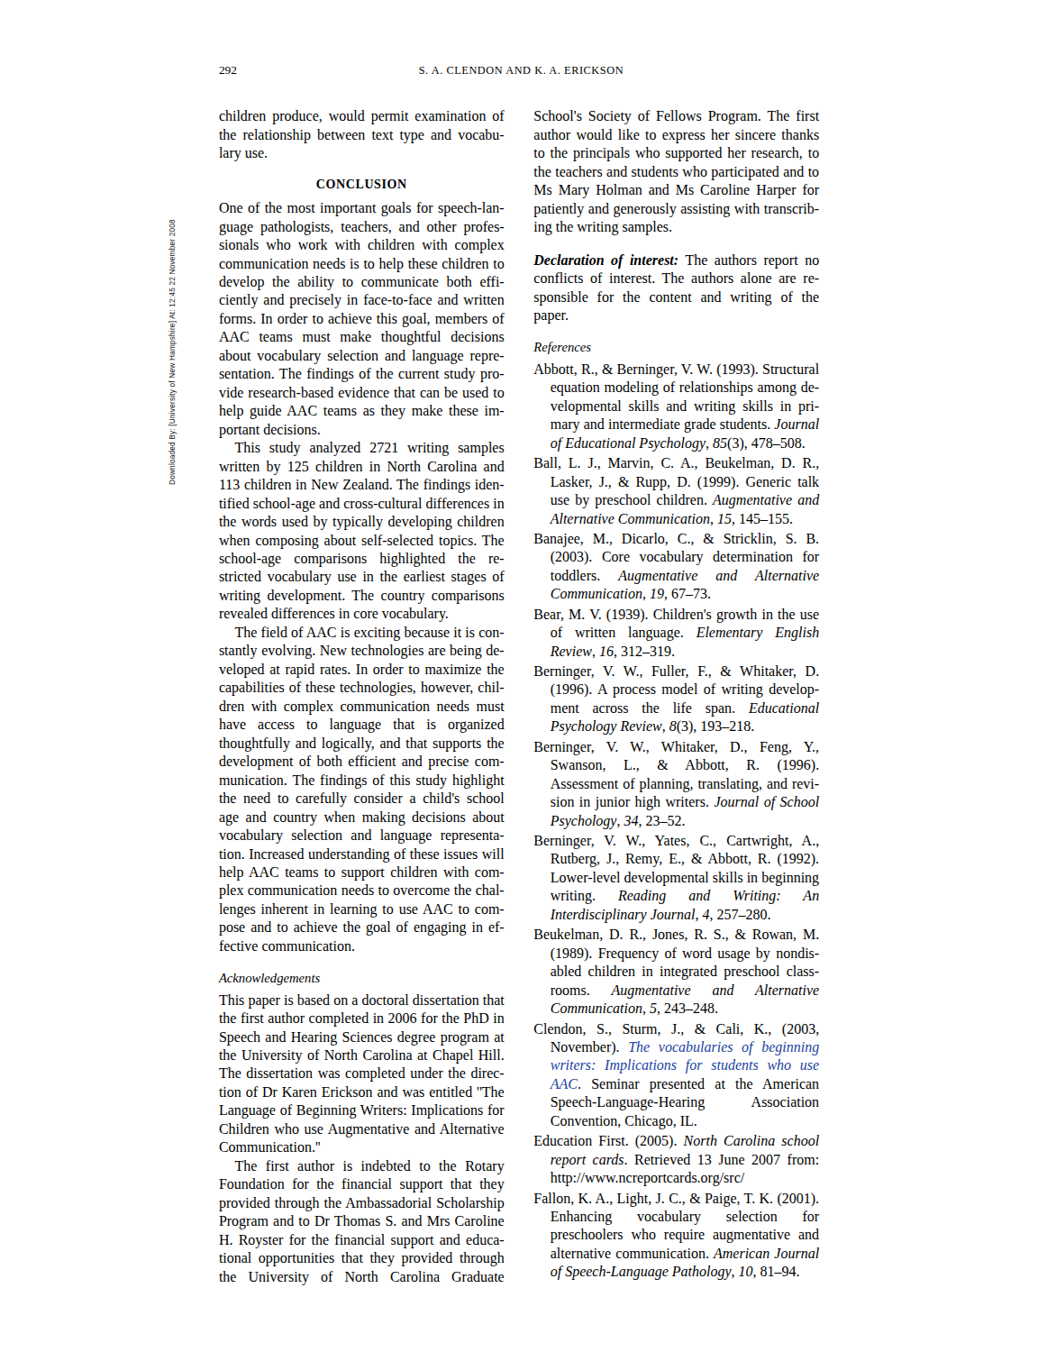Downloaded By: [University of New Hampshire] At: 12:45 22 November 2008
292 S. A. CLENDON AND K. A. ERICKSON
children produce, would permit examination of the relationship between text type and vocabulary use.
Conclusion
One of the most important goals for speech-language pathologists, teachers, and other professionals who work with children with complex communication needs is to help these children to develop the ability to communicate both efficiently and precisely in face-to-face and written forms. In order to achieve this goal, members of AAC teams must make thoughtful decisions about vocabulary selection and language representation. The findings of the current study provide research-based evidence that can be used to help guide AAC teams as they make these important decisions.
This study analyzed 2721 writing samples written by 125 children in North Carolina and 113 children in New Zealand. The findings identified school-age and cross-cultural differences in the words used by typically developing children when composing about self-selected topics. The school-age comparisons highlighted the restricted vocabulary use in the earliest stages of writing development. The country comparisons revealed differences in core vocabulary.
The field of AAC is exciting because it is constantly evolving. New technologies are being developed at rapid rates. In order to maximize the capabilities of these technologies, however, children with complex communication needs must have access to language that is organized thoughtfully and logically, and that supports the development of both efficient and precise communication. The findings of this study highlight the need to carefully consider a child's school age and country when making decisions about vocabulary selection and language representation. Increased understanding of these issues will help AAC teams to support children with complex communication needs to overcome the challenges inherent in learning to use AAC to compose and to achieve the goal of engaging in effective communication.
Acknowledgements
This paper is based on a doctoral dissertation that the first author completed in 2006 for the PhD in Speech and Hearing Sciences degree program at the University of North Carolina at Chapel Hill. The dissertation was completed under the direction of Dr Karen Erickson and was entitled ''The Language of Beginning Writers: Implications for Children who use Augmentative and Alternative Communication.''
The first author is indebted to the Rotary Foundation for the financial support that they provided through the Ambassadorial Scholarship Program and to Dr Thomas S. and Mrs Caroline H. Royster for the financial support and educational opportunities that they provided through the University of North Carolina Graduate School's Society of Fellows Program. The first author would like to express her sincere thanks to the principals who supported her research, to the teachers and students who participated and to Ms Mary Holman and Ms Caroline Harper for patiently and generously assisting with transcribing the writing samples.
Declaration of interest: The authors report no conflicts of interest. The authors alone are responsible for the content and writing of the paper.
References
Abbott, R., & Berninger, V. W. (1993). Structural equation modeling of relationships among developmental skills and writing skills in primary and intermediate grade students. Journal of Educational Psychology, 85(3), 478–508.
Ball, L. J., Marvin, C. A., Beukelman, D. R., Lasker, J., & Rupp, D. (1999). Generic talk use by preschool children. Augmentative and Alternative Communication, 15, 145–155.
Banajee, M., Dicarlo, C., & Stricklin, S. B. (2003). Core vocabulary determination for toddlers. Augmentative and Alternative Communication, 19, 67–73.
Bear, M. V. (1939). Children's growth in the use of written language. Elementary English Review, 16, 312–319.
Berninger, V. W., Fuller, F., & Whitaker, D. (1996). A process model of writing development across the life span. Educational Psychology Review, 8(3), 193–218.
Berninger, V. W., Whitaker, D., Feng, Y., Swanson, L., & Abbott, R. (1996). Assessment of planning, translating, and revision in junior high writers. Journal of School Psychology, 34, 23–52.
Berninger, V. W., Yates, C., Cartwright, A., Rutberg, J., Remy, E., & Abbott, R. (1992). Lower-level developmental skills in beginning writing. Reading and Writing: An Interdisciplinary Journal, 4, 257–280.
Beukelman, D. R., Jones, R. S., & Rowan, M. (1989). Frequency of word usage by nondisabled children in integrated preschool classrooms. Augmentative and Alternative Communication, 5, 243–248.
Clendon, S., Sturm, J., & Cali, K., (2003, November). The vocabularies of beginning writers: Implications for students who use AAC. Seminar presented at the American Speech-Language-Hearing Association Convention, Chicago, IL.
Education First. (2005). North Carolina school report cards. Retrieved 13 June 2007 from: http://www.ncreportcards.org/src/
Fallon, K. A., Light, J. C., & Paige, T. K. (2001). Enhancing vocabulary selection for preschoolers who require augmentative and alternative communication. American Journal of Speech-Language Pathology, 10, 81–94.